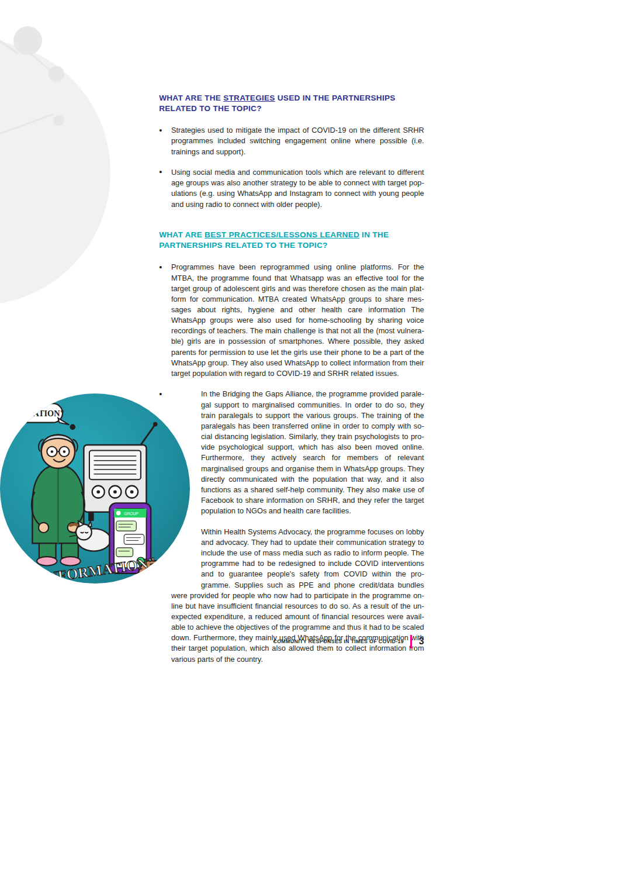What are the strategies used in the partnerships related to the topic?
Strategies used to mitigate the impact of COVID-19 on the different SRHR programmes included switching engagement online where possible (i.e. trainings and support).
Using social media and communication tools which are relevant to different age groups was also another strategy to be able to connect with target populations (e.g. using WhatsApp and Instagram to connect with young people and using radio to connect with older people).
What are best practices/lessons learned in the partnerships related to the topic?
Programmes have been reprogrammed using online platforms. For the MTBA, the programme found that Whatsapp was an effective tool for the target group of adolescent girls and was therefore chosen as the main platform for communication. MTBA created WhatsApp groups to share messages about rights, hygiene and other health care information The WhatsApp groups were also used for home-schooling by sharing voice recordings of teachers. The main challenge is that not all the (most vulnerable) girls are in possession of smartphones. Where possible, they asked parents for permission to use let the girls use their phone to be a part of the WhatsApp group. They also used WhatsApp to collect information from their target population with regard to COVID-19 and SRHR related issues.
"INFORMATION" GROUP "INFORMATION"
In the Bridging the Gaps Alliance, the programme provided paralegal support to marginalised communities. In order to do so, they train paralegals to support the various groups. The training of the paralegals has been transferred online in order to comply with social distancing legislation. Similarly, they train psychologists to provide psychological support, which has also been moved online. Furthermore, they actively search for members of relevant marginalised groups and organise them in WhatsApp groups. They directly communicated with the population that way, and it also functions as a shared self-help community. They also make use of Facebook to share information on SRHR, and they refer the target population to NGOs and health care facilities.
Within Health Systems Advocacy, the programme focuses on lobby and advocacy. They had to update their communication strategy to include the use of mass media such as radio to inform people. The programme had to be redesigned to include COVID interventions and to guarantee people's safety from COVID within the programme. Supplies such as PPE and phone credit/data bundles were provided for people who now had to participate in the programme online but have insufficient financial resources to do so. As a result of the unexpected expenditure, a reduced amount of financial resources were available to achieve the objectives of the programme and thus it had to be scaled down. Furthermore, they mainly used WhatsApp for the communication with their target population, which also allowed them to collect information from various parts of the country.
Community responses in times of COVID-19 3